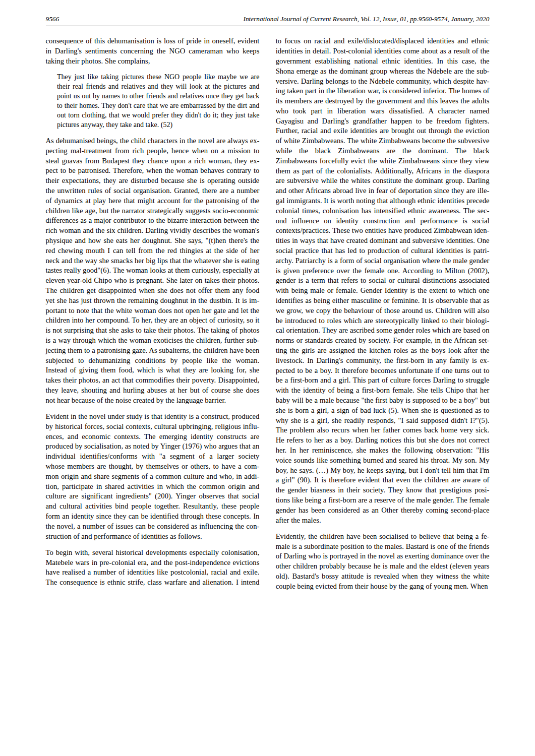9566 International Journal of Current Research, Vol. 12, Issue, 01, pp.9560-9574, January, 2020
consequence of this dehumanisation is loss of pride in oneself, evident in Darling's sentiments concerning the NGO cameraman who keeps taking their photos. She complains,
They just like taking pictures these NGO people like maybe we are their real friends and relatives and they will look at the pictures and point us out by names to other friends and relatives once they get back to their homes. They don't care that we are embarrassed by the dirt and out torn clothing, that we would prefer they didn't do it; they just take pictures anyway, they take and take. (52)
As dehumanised beings, the child characters in the novel are always expecting mal-treatment from rich people, hence when on a mission to steal guavas from Budapest they chance upon a rich woman, they expect to be patronised. Therefore, when the woman behaves contrary to their expectations, they are disturbed because she is operating outside the unwritten rules of social organisation. Granted, there are a number of dynamics at play here that might account for the patronising of the children like age, but the narrator strategically suggests socio-economic differences as a major contributor to the bizarre interaction between the rich woman and the six children. Darling vividly describes the woman's physique and how she eats her doughnut. She says, "(t)hen there's the red chewing mouth I can tell from the red thingies at the side of her neck and the way she smacks her big lips that the whatever she is eating tastes really good"(6). The woman looks at them curiously, especially at eleven year-old Chipo who is pregnant. She later on takes their photos. The children get disappointed when she does not offer them any food yet she has just thrown the remaining doughnut in the dustbin. It is important to note that the white woman does not open her gate and let the children into her compound. To her, they are an object of curiosity, so it is not surprising that she asks to take their photos. The taking of photos is a way through which the woman exoticises the children, further subjecting them to a patronising gaze. As subalterns, the children have been subjected to dehumanizing conditions by people like the woman. Instead of giving them food, which is what they are looking for, she takes their photos, an act that commodifies their poverty. Disappointed, they leave, shouting and hurling abuses at her but of course she does not hear because of the noise created by the language barrier.
Evident in the novel under study is that identity is a construct, produced by historical forces, social contexts, cultural upbringing, religious influences, and economic contexts. The emerging identity constructs are produced by socialisation, as noted by Yinger (1976) who argues that an individual identifies/conforms with "a segment of a larger society whose members are thought, by themselves or others, to have a common origin and share segments of a common culture and who, in addition, participate in shared activities in which the common origin and culture are significant ingredients" (200). Yinger observes that social and cultural activities bind people together. Resultantly, these people form an identity since they can be identified through these concepts. In the novel, a number of issues can be considered as influencing the construction of and performance of identities as follows.
To begin with, several historical developments especially colonisation, Matebele wars in pre-colonial era, and the post-independence evictions have realised a number of identities like postcolonial, racial and exile. The consequence is ethnic strife, class warfare and alienation. I intend to focus on racial and exile/dislocated/displaced identities and ethnic identities in detail. Post-colonial identities come about as a result of the government establishing national ethnic identities. In this case, the Shona emerge as the dominant group whereas the Ndebele are the subversive. Darling belongs to the Ndebele community, which despite having taken part in the liberation war, is considered inferior. The homes of its members are destroyed by the government and this leaves the adults who took part in liberation wars dissatisfied. A character named Gayagisu and Darling's grandfather happen to be freedom fighters. Further, racial and exile identities are brought out through the eviction of white Zimbabweans. The white Zimbabweans become the subversive while the black Zimbabweans are the dominant. The black Zimbabweans forcefully evict the white Zimbabweans since they view them as part of the colonialists. Additionally, Africans in the diaspora are subversive while the whites constitute the dominant group. Darling and other Africans abroad live in fear of deportation since they are illegal immigrants. It is worth noting that although ethnic identities precede colonial times, colonisation has intensified ethnic awareness. The second influence on identity construction and performance is social contexts/practices. These two entities have produced Zimbabwean identities in ways that have created dominant and subversive identities. One social practice that has led to production of cultural identities is patriarchy. Patriarchy is a form of social organisation where the male gender is given preference over the female one. According to Milton (2002), gender is a term that refers to social or cultural distinctions associated with being male or female. Gender Identity is the extent to which one identifies as being either masculine or feminine. It is observable that as we grow, we copy the behaviour of those around us. Children will also be introduced to roles which are stereotypically linked to their biological orientation. They are ascribed some gender roles which are based on norms or standards created by society. For example, in the African setting the girls are assigned the kitchen roles as the boys look after the livestock. In Darling's community, the first-born in any family is expected to be a boy. It therefore becomes unfortunate if one turns out to be a first-born and a girl. This part of culture forces Darling to struggle with the identity of being a first-born female. She tells Chipo that her baby will be a male because "the first baby is supposed to be a boy" but she is born a girl, a sign of bad luck (5). When she is questioned as to why she is a girl, she readily responds, "I said supposed didn't I?"(5). The problem also recurs when her father comes back home very sick. He refers to her as a boy. Darling notices this but she does not correct her. In her reminiscence, she makes the following observation: "His voice sounds like something burned and seared his throat. My son. My boy, he says. (…) My boy, he keeps saying, but I don't tell him that I'm a girl" (90). It is therefore evident that even the children are aware of the gender biasness in their society. They know that prestigious positions like being a first-born are a reserve of the male gender. The female gender has been considered as an Other thereby coming second-place after the males.
Evidently, the children have been socialised to believe that being a female is a subordinate position to the males. Bastard is one of the friends of Darling who is portrayed in the novel as exerting dominance over the other children probably because he is male and the eldest (eleven years old). Bastard's bossy attitude is revealed when they witness the white couple being evicted from their house by the gang of young men. When